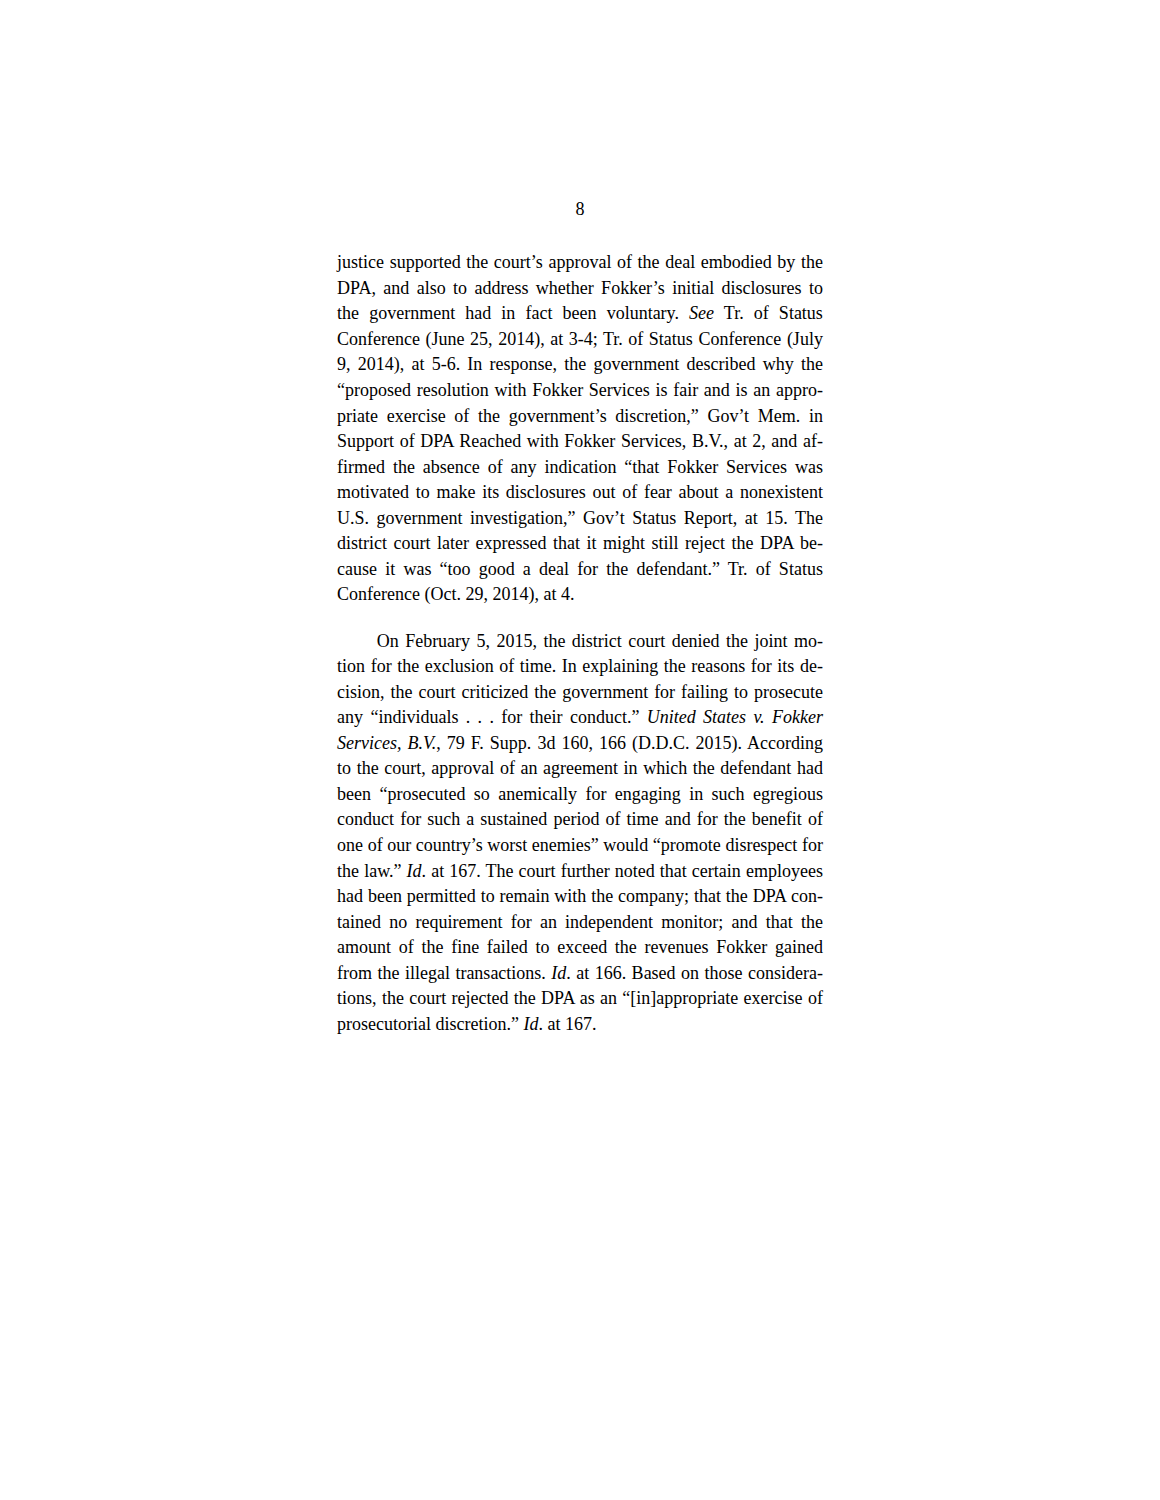8
justice supported the court’s approval of the deal embodied by the DPA, and also to address whether Fokker’s initial disclosures to the government had in fact been voluntary. See Tr. of Status Conference (June 25, 2014), at 3-4; Tr. of Status Conference (July 9, 2014), at 5-6. In response, the government described why the “proposed resolution with Fokker Services is fair and is an appropriate exercise of the government’s discretion,” Gov’t Mem. in Support of DPA Reached with Fokker Services, B.V., at 2, and affirmed the absence of any indication “that Fokker Services was motivated to make its disclosures out of fear about a nonexistent U.S. government investigation,” Gov’t Status Report, at 15. The district court later expressed that it might still reject the DPA because it was “too good a deal for the defendant.” Tr. of Status Conference (Oct. 29, 2014), at 4.
On February 5, 2015, the district court denied the joint motion for the exclusion of time. In explaining the reasons for its decision, the court criticized the government for failing to prosecute any “individuals . . . for their conduct.” United States v. Fokker Services, B.V., 79 F. Supp. 3d 160, 166 (D.D.C. 2015). According to the court, approval of an agreement in which the defendant had been “prosecuted so anemically for engaging in such egregious conduct for such a sustained period of time and for the benefit of one of our country’s worst enemies” would “promote disrespect for the law.” Id. at 167. The court further noted that certain employees had been permitted to remain with the company; that the DPA contained no requirement for an independent monitor; and that the amount of the fine failed to exceed the revenues Fokker gained from the illegal transactions. Id. at 166. Based on those considerations, the court rejected the DPA as an “[in]appropriate exercise of prosecutorial discretion.” Id. at 167.